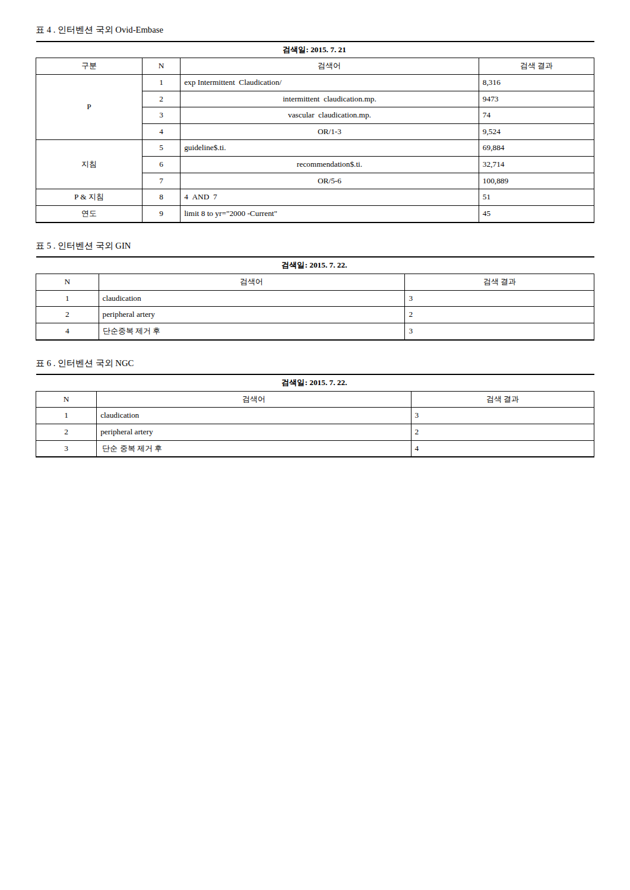표 4 . 인터벤션 국외 Ovid-Embase
| 검색일: 2015. 7. 21 |
| 구분 | N | 검색어 | 검색 결과 |
| P | 1 | exp Intermittent Claudication/ | 8,316 |
| 2 | intermittent claudication.mp. | 9473 |
| 3 | vascular claudication.mp. | 74 |
| 4 | OR/1-3 | 9,524 |
| 지침 | 5 | guideline$.ti. | 69,884 |
| 6 | recommendation$.ti. | 32,714 |
| 7 | OR/5-6 | 100,889 |
| P & 지침 | 8 | 4 AND 7 | 51 |
| 연도 | 9 | limit 8 to yr="2000 -Current" | 45 |
표 5 . 인터벤션 국외 GIN
| 검색일: 2015. 7. 22. |
| N | 검색어 | 검색 결과 |
| 1 | claudication | 3 |
| 2 | peripheral artery | 2 |
| 4 | 단순중복 제거 후 | 3 |
표 6 . 인터벤션 국외 NGC
| 검색일: 2015. 7. 22. |
| N | 검색어 | 검색 결과 |
| 1 | claudication | 3 |
| 2 | peripheral artery | 2 |
| 3 | 단순 중복 제거 후 | 4 |